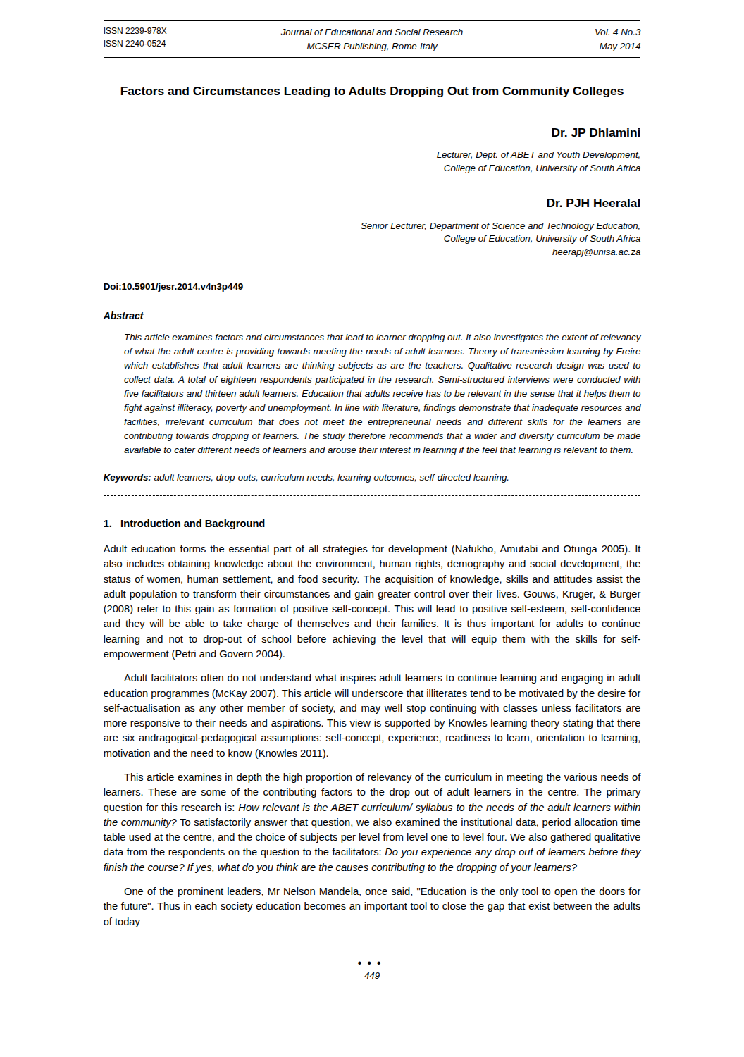| ISSN 2239-978X ISSN 2240-0524 | Journal of Educational and Social Research MCSER Publishing, Rome-Italy | Vol. 4 No.3 May 2014 |
Factors and Circumstances Leading to Adults Dropping Out from Community Colleges
Dr. JP Dhlamini
Lecturer, Dept. of ABET and Youth Development,
College of Education, University of South Africa
Dr. PJH Heeralal
Senior Lecturer, Department of Science and Technology Education,
College of Education, University of South Africa
heerapj@unisa.ac.za
Doi:10.5901/jesr.2014.v4n3p449
Abstract
This article examines factors and circumstances that lead to learner dropping out. It also investigates the extent of relevancy of what the adult centre is providing towards meeting the needs of adult learners. Theory of transmission learning by Freire which establishes that adult learners are thinking subjects as are the teachers. Qualitative research design was used to collect data. A total of eighteen respondents participated in the research. Semi-structured interviews were conducted with five facilitators and thirteen adult learners. Education that adults receive has to be relevant in the sense that it helps them to fight against illiteracy, poverty and unemployment. In line with literature, findings demonstrate that inadequate resources and facilities, irrelevant curriculum that does not meet the entrepreneurial needs and different skills for the learners are contributing towards dropping of learners. The study therefore recommends that a wider and diversity curriculum be made available to cater different needs of learners and arouse their interest in learning if the feel that learning is relevant to them.
Keywords: adult learners, drop-outs, curriculum needs, learning outcomes, self-directed learning.
1. Introduction and Background
Adult education forms the essential part of all strategies for development (Nafukho, Amutabi and Otunga 2005). It also includes obtaining knowledge about the environment, human rights, demography and social development, the status of women, human settlement, and food security. The acquisition of knowledge, skills and attitudes assist the adult population to transform their circumstances and gain greater control over their lives. Gouws, Kruger, & Burger (2008) refer to this gain as formation of positive self-concept. This will lead to positive self-esteem, self-confidence and they will be able to take charge of themselves and their families. It is thus important for adults to continue learning and not to drop-out of school before achieving the level that will equip them with the skills for self-empowerment (Petri and Govern 2004).
Adult facilitators often do not understand what inspires adult learners to continue learning and engaging in adult education programmes (McKay 2007). This article will underscore that illiterates tend to be motivated by the desire for self-actualisation as any other member of society, and may well stop continuing with classes unless facilitators are more responsive to their needs and aspirations. This view is supported by Knowles learning theory stating that there are six andragogical-pedagogical assumptions: self-concept, experience, readiness to learn, orientation to learning, motivation and the need to know (Knowles 2011).
This article examines in depth the high proportion of relevancy of the curriculum in meeting the various needs of learners. These are some of the contributing factors to the drop out of adult learners in the centre. The primary question for this research is: How relevant is the ABET curriculum/ syllabus to the needs of the adult learners within the community? To satisfactorily answer that question, we also examined the institutional data, period allocation time table used at the centre, and the choice of subjects per level from level one to level four. We also gathered qualitative data from the respondents on the question to the facilitators: Do you experience any drop out of learners before they finish the course? If yes, what do you think are the causes contributing to the dropping of your learners?
One of the prominent leaders, Mr Nelson Mandela, once said, "Education is the only tool to open the doors for the future". Thus in each society education becomes an important tool to close the gap that exist between the adults of today
•••
449